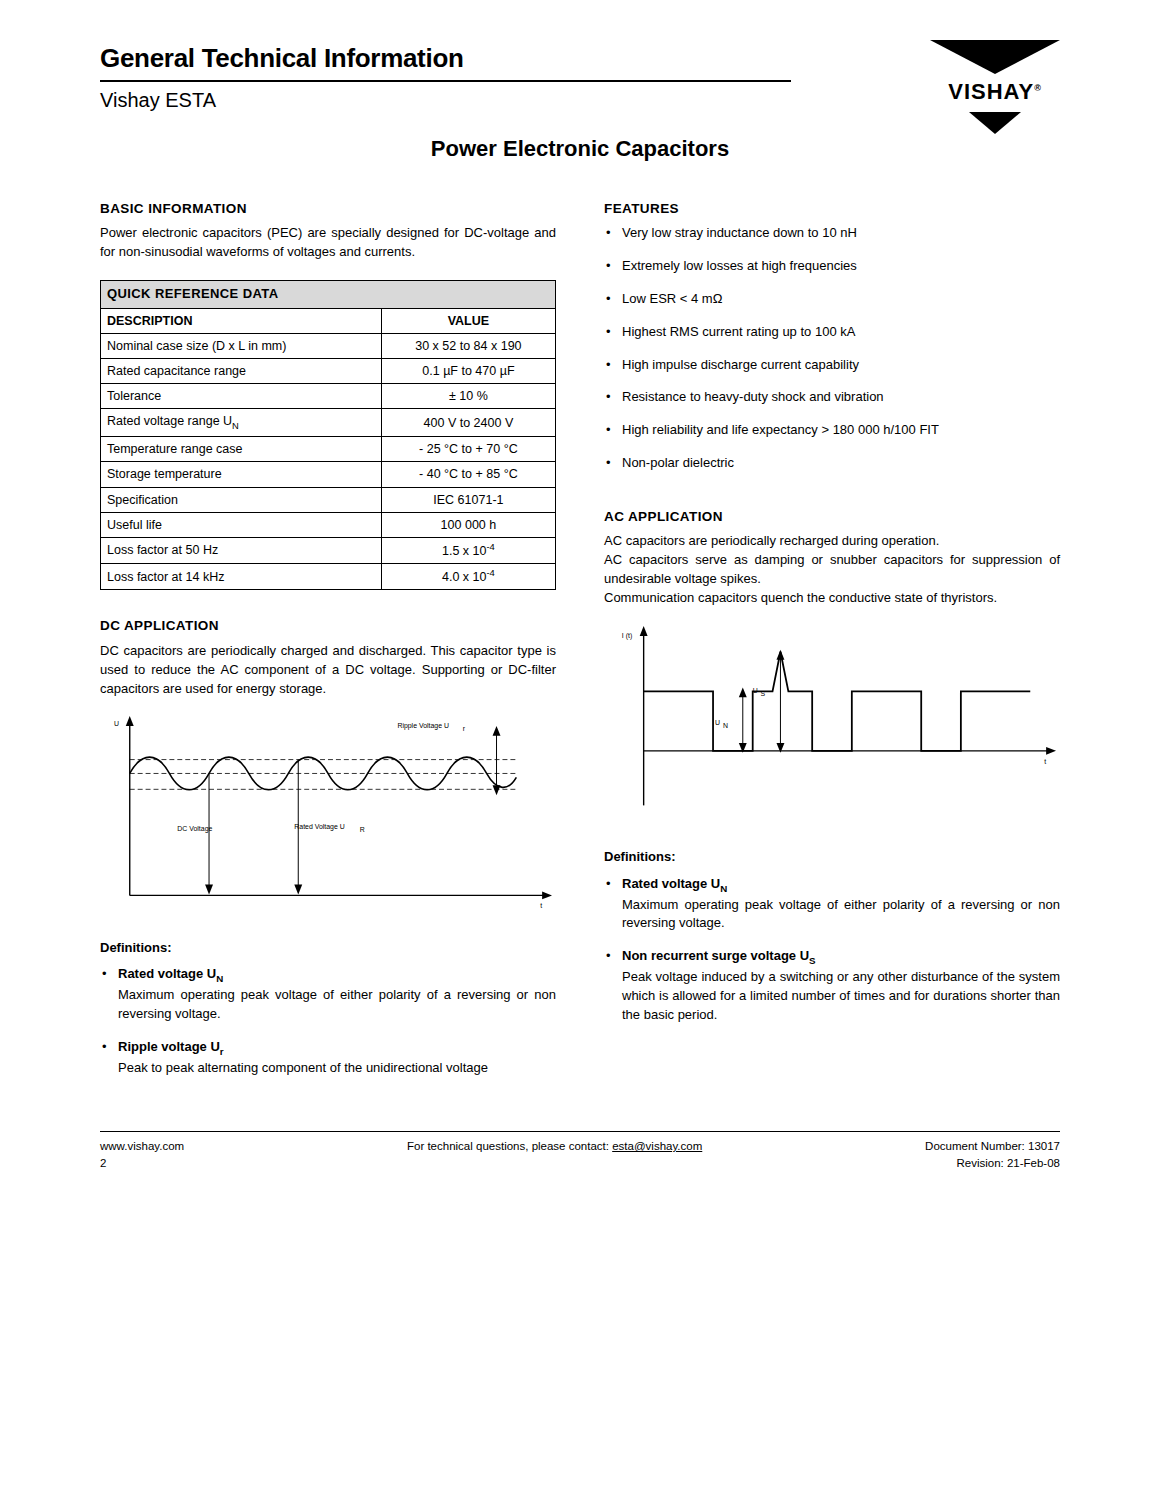VISHAY®
General Technical Information
Vishay ESTA
Power Electronic Capacitors
BASIC INFORMATION
Power electronic capacitors (PEC) are specially designed for DC-voltage and for non-sinusodial waveforms of voltages and currents.
QUICK REFERENCE DATA
| DESCRIPTION | VALUE |
| --- | --- |
| Nominal case size (D x L in mm) | 30 x 52 to 84 x 190 |
| Rated capacitance range | 0.1 µF to 470 µF |
| Tolerance | ± 10 % |
| Rated voltage range U N | 400 V to 2400 V |
| Temperature range case | - 25 °C to + 70 °C |
| Storage temperature | - 40 °C to + 85 °C |
| Specification | IEC 61071-1 |
| Useful life | 100 000 h |
| Loss factor at 50 Hz | 1.5 x 10 -4 |
| Loss factor at 14 kHz | 4.0 x 10 -4 |
DC APPLICATION
DC capacitors are periodically charged and discharged. This capacitor type is used to reduce the AC component of a DC voltage. Supporting or DC-filter capacitors are used for energy storage.
U t Ripple Voltage U r DC Voltage Rated Voltage U R
Definitions:
Rated voltage UN Maximum operating peak voltage of either polarity of a reversing or non reversing voltage.
Ripple voltage Ur Peak to peak alternating component of the unidirectional voltage
FEATURES
Very low stray inductance down to 10 nH
Extremely low losses at high frequencies
Low ESR < 4 mΩ
Highest RMS current rating up to 100 kA
High impulse discharge current capability
Resistance to heavy-duty shock and vibration
High reliability and life expectancy > 180 000 h/100 FIT
Non-polar dielectric
AC APPLICATION
AC capacitors are periodically recharged during operation.
AC capacitors serve as damping or snubber capacitors for suppression of undesirable voltage spikes.
Communication capacitors quench the conductive state of thyristors.
I (t) t U S U N
Definitions:
Rated voltage UN Maximum operating peak voltage of either polarity of a reversing or non reversing voltage.
Non recurrent surge voltage US Peak voltage induced by a switching or any other disturbance of the system which is allowed for a limited number of times and for durations shorter than the basic period.
www.vishay.com
2
For technical questions, please contact: esta@vishay.com
Document Number: 13017
Revision: 21-Feb-08